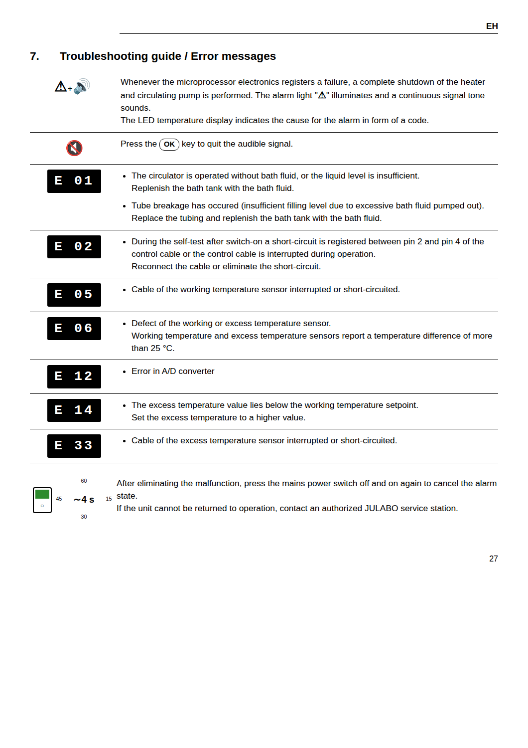EH
7. Troubleshooting guide / Error messages
| ⚠ + 🔊 | Whenever the microprocessor electronics registers a failure, a complete shutdown of the heater and circulating pump is performed. The alarm light " ⚠ " illuminates and a continuous signal tone sounds. The LED temperature display indicates the cause for the alarm in form of a code. |
| 🔇 | Press the OK key to quit the audible signal. |
| E 01 | The circulator is operated without bath fluid, or the liquid level is insufficient. Replenish the bath tank with the bath fluid. Tube breakage has occured (insufficient filling level due to excessive bath fluid pumped out). Replace the tubing and replenish the bath tank with the bath fluid. |
| E 02 | During the self-test after switch-on a short-circuit is registered between pin 2 and pin 4 of the control cable or the control cable is interrupted during operation. Reconnect the cable or eliminate the short-circuit. |
| E 05 | Cable of the working temperature sensor interrupted or short-circuited. |
| E 06 | Defect of the working or excess temperature sensor. Working temperature and excess temperature sensors report a temperature difference of more than 25 °C. |
| E 12 | Error in A/D converter |
| E 14 | The excess temperature value lies below the working temperature setpoint. Set the excess temperature to a higher value. |
| E 33 | Cable of the excess temperature sensor interrupted or short-circuited. |
| ○ 60 15 30 45 ∼4 s | After eliminating the malfunction, press the mains power switch off and on again to cancel the alarm state. If the unit cannot be returned to operation, contact an authorized JULABO service station. |
27